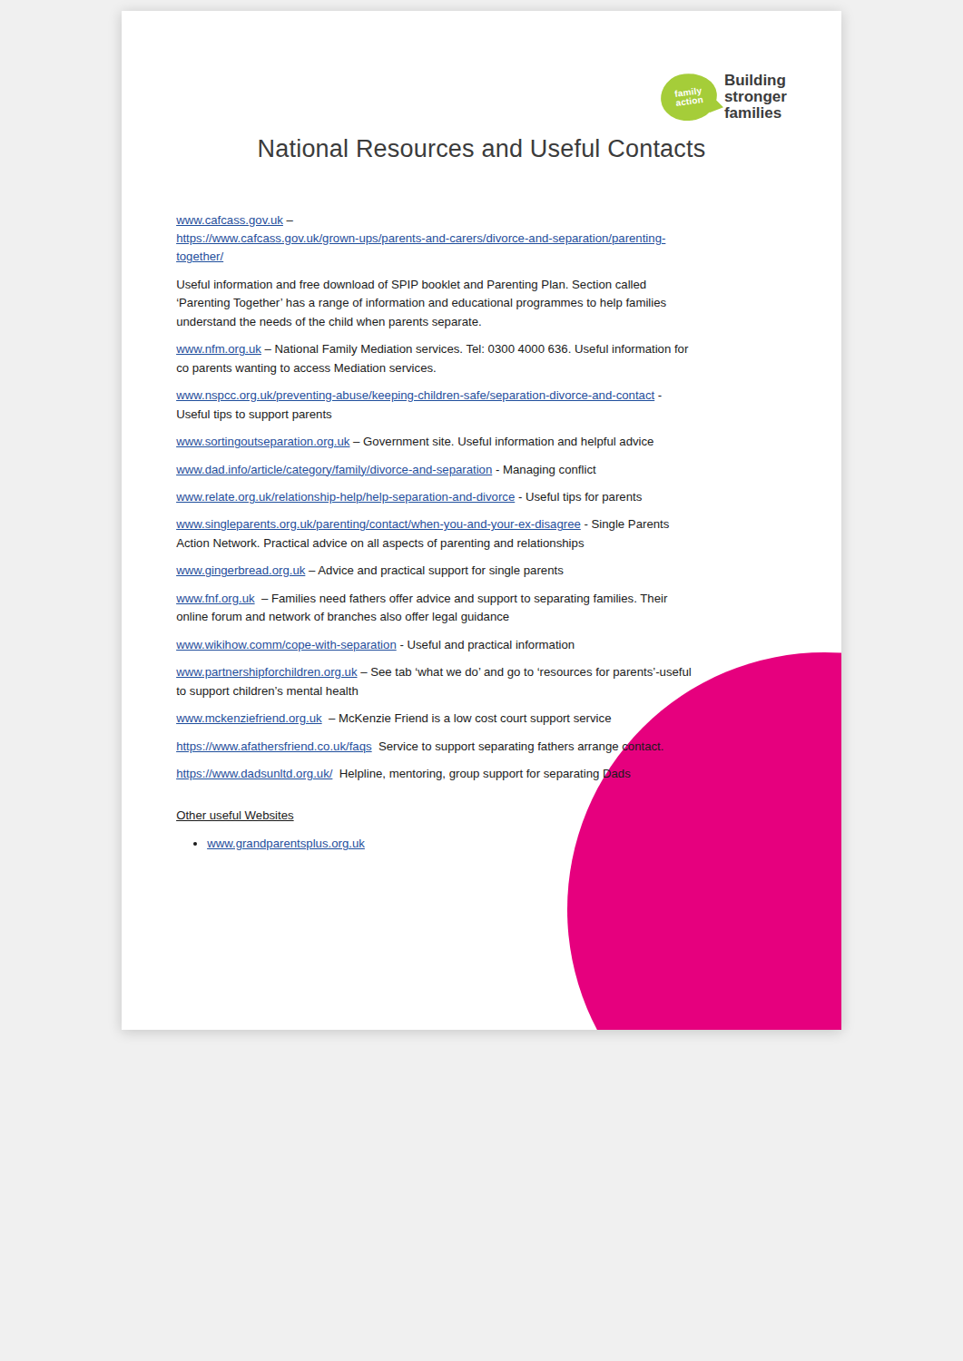family action
Building stronger families
National Resources and Useful Contacts
www.cafcass.gov.uk –
https://www.cafcass.gov.uk/grown-ups/parents-and-carers/divorce-and-separation/parenting-together/
Useful information and free download of SPIP booklet and Parenting Plan. Section called ‘Parenting Together’ has a range of information and educational programmes to help families understand the needs of the child when parents separate.
www.nfm.org.uk – National Family Mediation services. Tel: 0300 4000 636. Useful information for co parents wanting to access Mediation services.
www.nspcc.org.uk/preventing-abuse/keeping-children-safe/separation-divorce-and-contact - Useful tips to support parents
www.sortingoutseparation.org.uk – Government site. Useful information and helpful advice
www.dad.info/article/category/family/divorce-and-separation - Managing conflict
www.relate.org.uk/relationship-help/help-separation-and-divorce - Useful tips for parents
www.singleparents.org.uk/parenting/contact/when-you-and-your-ex-disagree - Single Parents Action Network. Practical advice on all aspects of parenting and relationships
www.gingerbread.org.uk – Advice and practical support for single parents
www.fnf.org.uk – Families need fathers offer advice and support to separating families. Their online forum and network of branches also offer legal guidance
www.wikihow.comm/cope-with-separation - Useful and practical information
www.partnershipforchildren.org.uk – See tab ‘what we do’ and go to ‘resources for parents’-useful to support children’s mental health
www.mckenziefriend.org.uk – McKenzie Friend is a low cost court support service
https://www.afathersfriend.co.uk/faqs Service to support separating fathers arrange contact.
https://www.dadsunltd.org.uk/ Helpline, mentoring, group support for separating Dads
Other useful Websites
www.grandparentsplus.org.uk